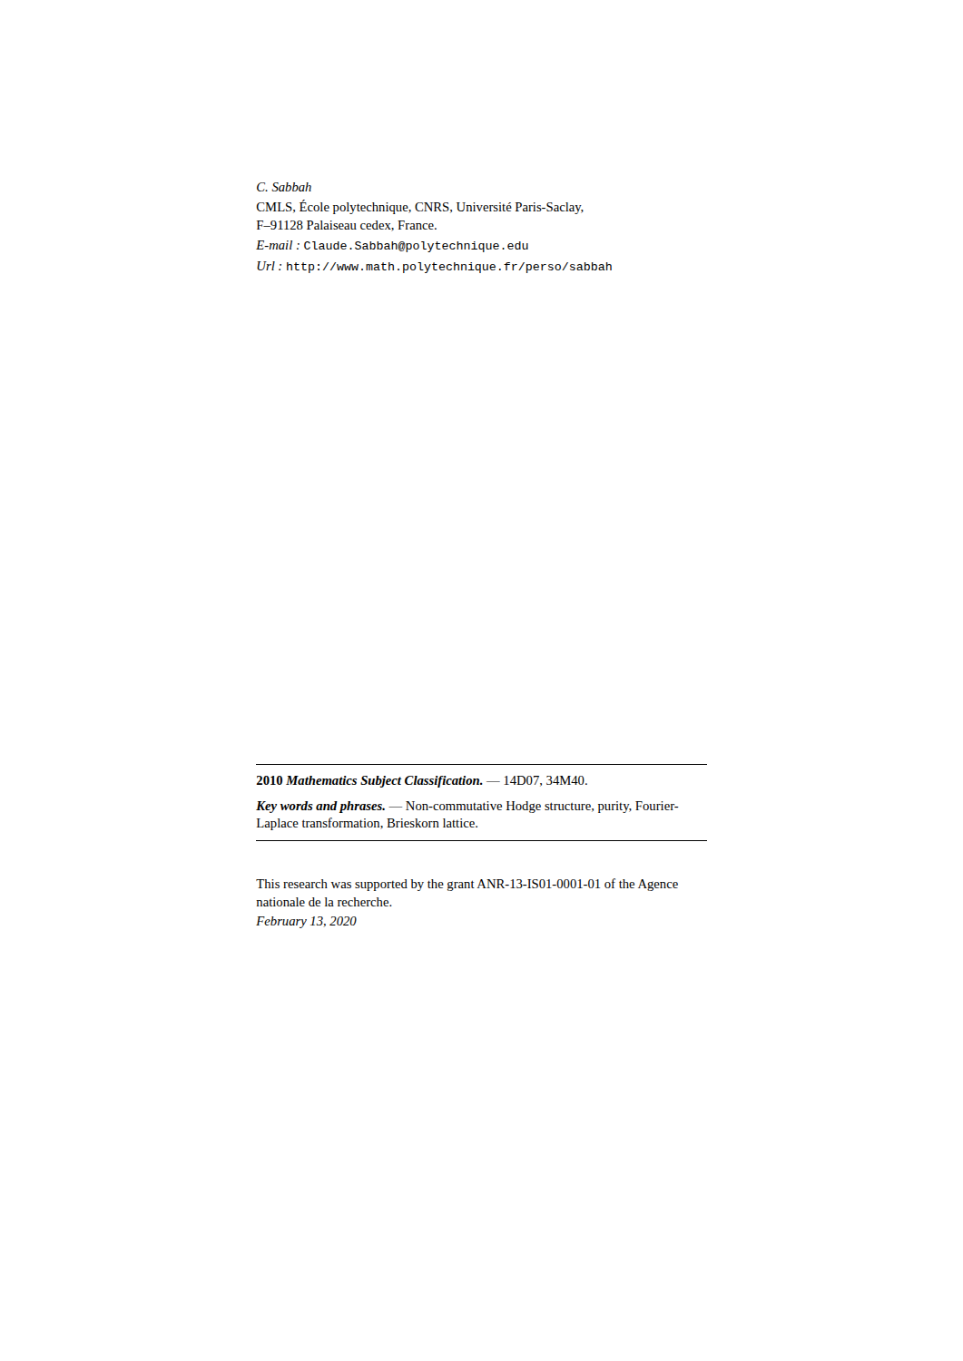C. Sabbah
CMLS, École polytechnique, CNRS, Université Paris-Saclay,
F–91128 Palaiseau cedex, France.
E-mail : Claude.Sabbah@polytechnique.edu
Url : http://www.math.polytechnique.fr/perso/sabbah
2010 Mathematics Subject Classification. — 14D07, 34M40.
Key words and phrases. — Non-commutative Hodge structure, purity, Fourier-Laplace transformation, Brieskorn lattice.
This research was supported by the grant ANR-13-IS01-0001-01 of the Agence nationale de la recherche.
February 13, 2020